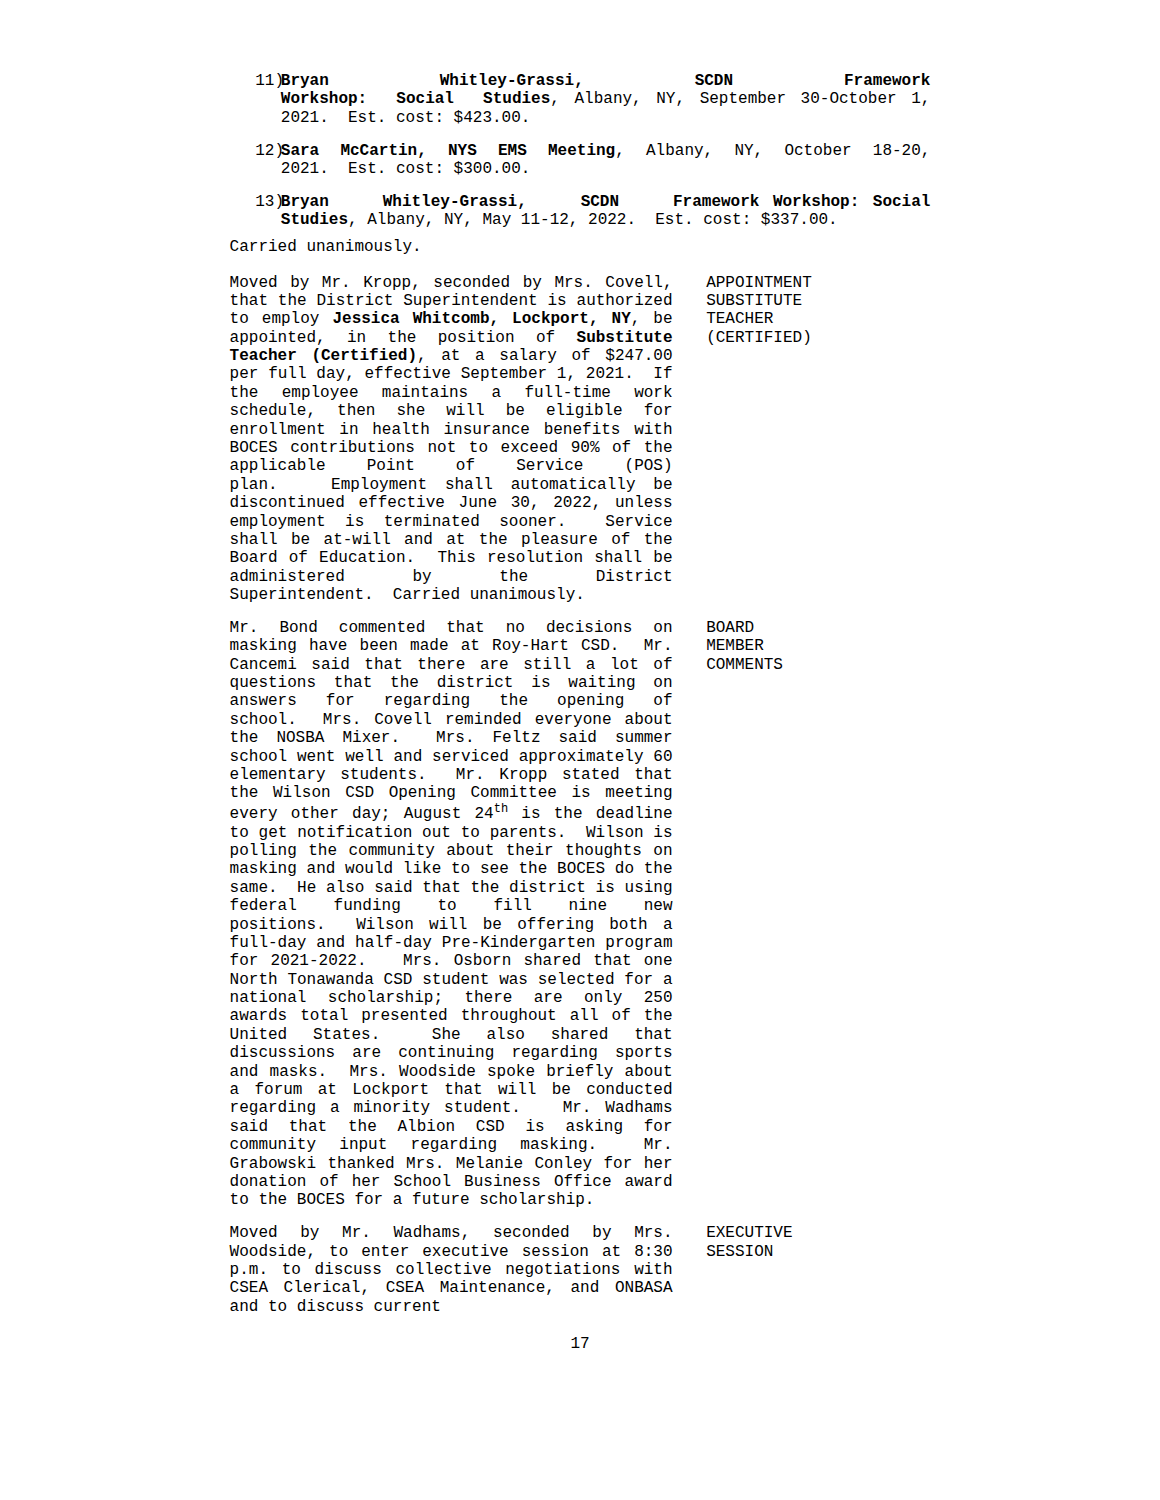11) Bryan Whitley-Grassi, SCDN Framework Workshop: Social Studies, Albany, NY, September 30-October 1, 2021. Est. cost: $423.00.
12) Sara McCartin, NYS EMS Meeting, Albany, NY, October 18-20, 2021. Est. cost: $300.00.
13) Bryan Whitley-Grassi, SCDN Framework Workshop: Social Studies, Albany, NY, May 11-12, 2022. Est. cost: $337.00.
Carried unanimously.
Moved by Mr. Kropp, seconded by Mrs. Covell, that the District Superintendent is authorized to employ Jessica Whitcomb, Lockport, NY, be appointed, in the position of Substitute Teacher (Certified), at a salary of $247.00 per full day, effective September 1, 2021. If the employee maintains a full-time work schedule, then she will be eligible for enrollment in health insurance benefits with BOCES contributions not to exceed 90% of the applicable Point of Service (POS) plan. Employment shall automatically be discontinued effective June 30, 2022, unless employment is terminated sooner. Service shall be at-will and at the pleasure of the Board of Education. This resolution shall be administered by the District Superintendent. Carried unanimously.
APPOINTMENT SUBSTITUTE TEACHER (CERTIFIED)
Mr. Bond commented that no decisions on masking have been made at Roy-Hart CSD. Mr. Cancemi said that there are still a lot of questions that the district is waiting on answers for regarding the opening of school. Mrs. Covell reminded everyone about the NOSBA Mixer. Mrs. Feltz said summer school went well and serviced approximately 60 elementary students. Mr. Kropp stated that the Wilson CSD Opening Committee is meeting every other day; August 24th is the deadline to get notification out to parents. Wilson is polling the community about their thoughts on masking and would like to see the BOCES do the same. He also said that the district is using federal funding to fill nine new positions. Wilson will be offering both a full-day and half-day Pre-Kindergarten program for 2021-2022. Mrs. Osborn shared that one North Tonawanda CSD student was selected for a national scholarship; there are only 250 awards total presented throughout all of the United States. She also shared that discussions are continuing regarding sports and masks. Mrs. Woodside spoke briefly about a forum at Lockport that will be conducted regarding a minority student. Mr. Wadhams said that the Albion CSD is asking for community input regarding masking. Mr. Grabowski thanked Mrs. Melanie Conley for her donation of her School Business Office award to the BOCES for a future scholarship.
BOARD MEMBER COMMENTS
Moved by Mr. Wadhams, seconded by Mrs. Woodside, to enter executive session at 8:30 p.m. to discuss collective negotiations with CSEA Clerical, CSEA Maintenance, and ONBASA and to discuss current
EXECUTIVE SESSION
17